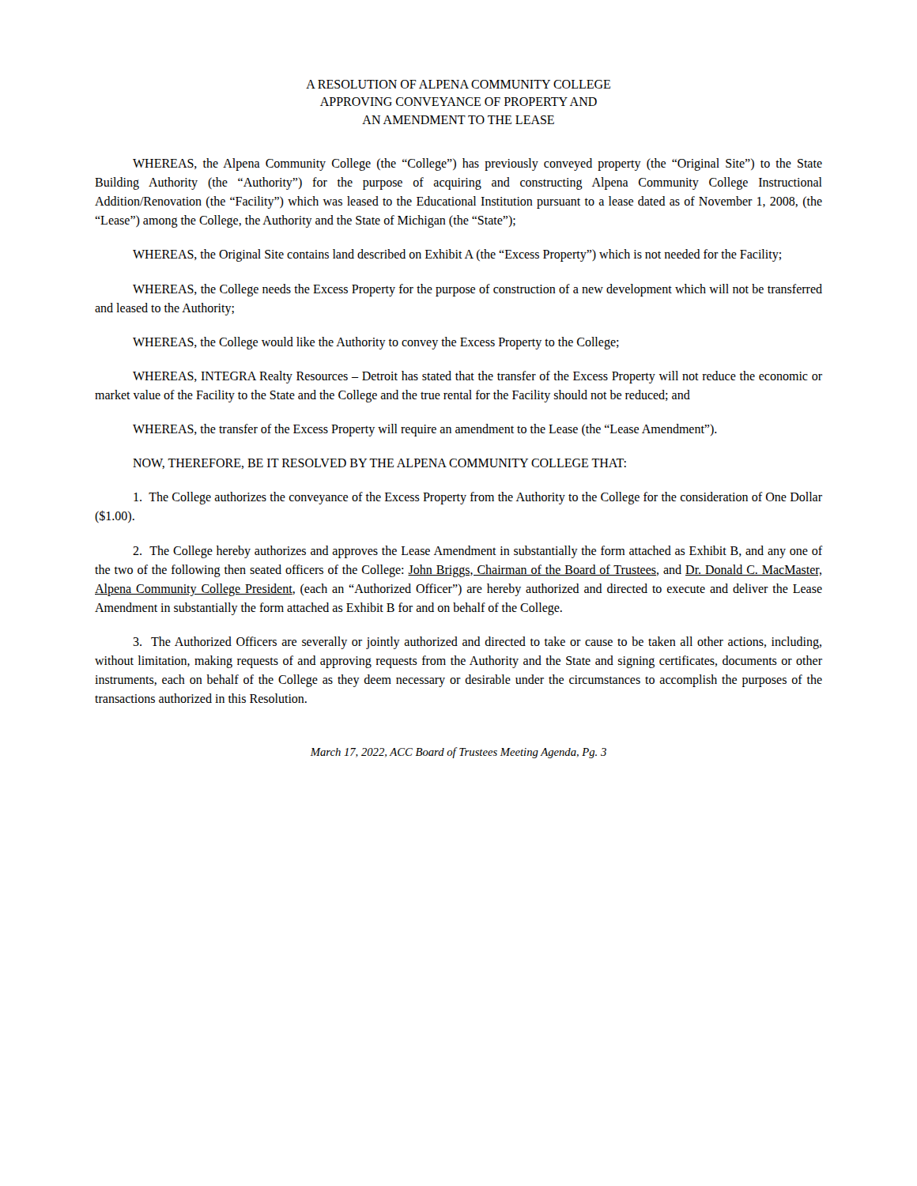A Resolution of Alpena Community College
Approving Conveyance of Property and
an Amendment to the Lease
WHEREAS, the Alpena Community College (the “College”) has previously conveyed property (the “Original Site”) to the State Building Authority (the “Authority”) for the purpose of acquiring and constructing Alpena Community College Instructional Addition/Renovation (the “Facility”) which was leased to the Educational Institution pursuant to a lease dated as of November 1, 2008, (the “Lease”) among the College, the Authority and the State of Michigan (the “State”);
WHEREAS, the Original Site contains land described on Exhibit A (the “Excess Property”) which is not needed for the Facility;
WHEREAS, the College needs the Excess Property for the purpose of construction of a new development which will not be transferred and leased to the Authority;
WHEREAS, the College would like the Authority to convey the Excess Property to the College;
WHEREAS, INTEGRA Realty Resources – Detroit has stated that the transfer of the Excess Property will not reduce the economic or market value of the Facility to the State and the College and the true rental for the Facility should not be reduced; and
WHEREAS, the transfer of the Excess Property will require an amendment to the Lease (the “Lease Amendment”).
NOW, THEREFORE, BE IT RESOLVED BY THE ALPENA COMMUNITY COLLEGE THAT:
1. The College authorizes the conveyance of the Excess Property from the Authority to the College for the consideration of One Dollar ($1.00).
2. The College hereby authorizes and approves the Lease Amendment in substantially the form attached as Exhibit B, and any one of the two of the following then seated officers of the College: John Briggs, Chairman of the Board of Trustees, and Dr. Donald C. MacMaster, Alpena Community College President, (each an “Authorized Officer”) are hereby authorized and directed to execute and deliver the Lease Amendment in substantially the form attached as Exhibit B for and on behalf of the College.
3. The Authorized Officers are severally or jointly authorized and directed to take or cause to be taken all other actions, including, without limitation, making requests of and approving requests from the Authority and the State and signing certificates, documents or other instruments, each on behalf of the College as they deem necessary or desirable under the circumstances to accomplish the purposes of the transactions authorized in this Resolution.
March 17, 2022, ACC Board of Trustees Meeting Agenda, Pg. 3